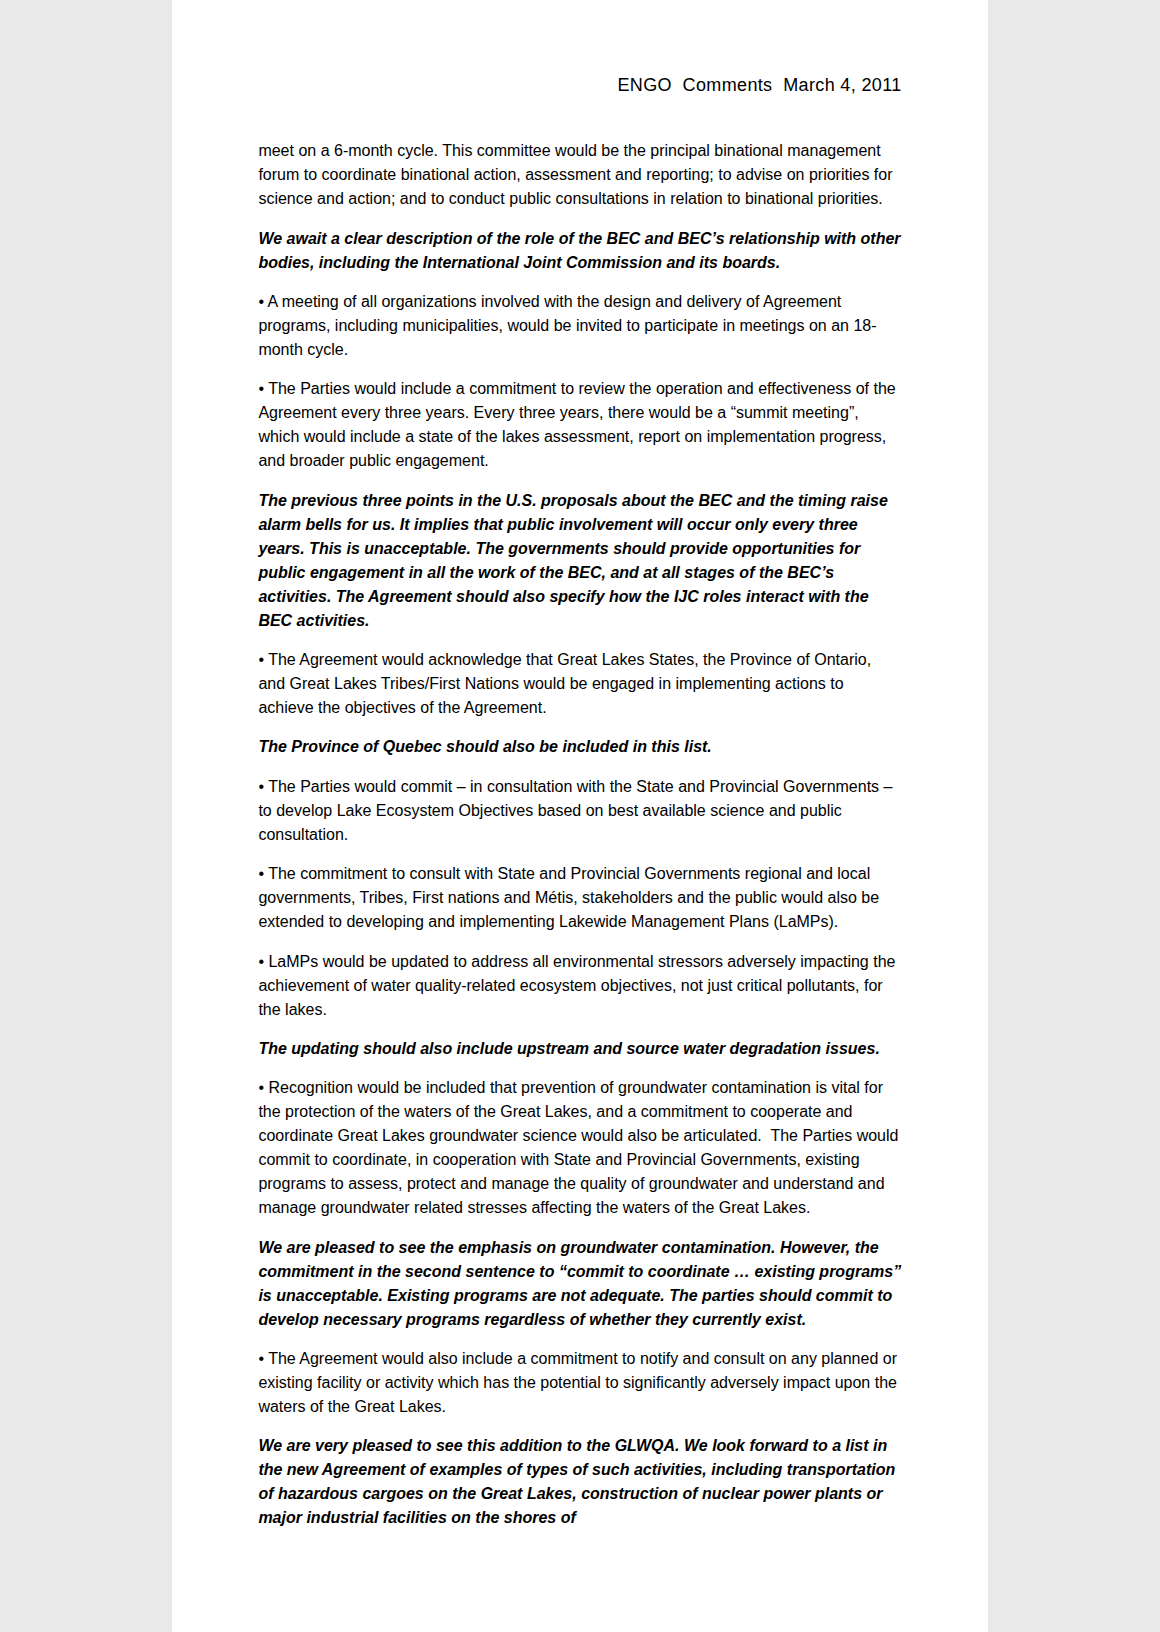ENGO Comments March 4, 2011
meet on a 6-month cycle. This committee would be the principal binational management forum to coordinate binational action, assessment and reporting; to advise on priorities for science and action; and to conduct public consultations in relation to binational priorities.
We await a clear description of the role of the BEC and BEC’s relationship with other bodies, including the International Joint Commission and its boards.
• A meeting of all organizations involved with the design and delivery of Agreement programs, including municipalities, would be invited to participate in meetings on an 18-month cycle.
• The Parties would include a commitment to review the operation and effectiveness of the Agreement every three years. Every three years, there would be a “summit meeting”, which would include a state of the lakes assessment, report on implementation progress, and broader public engagement.
The previous three points in the U.S. proposals about the BEC and the timing raise alarm bells for us. It implies that public involvement will occur only every three years. This is unacceptable. The governments should provide opportunities for public engagement in all the work of the BEC, and at all stages of the BEC’s activities. The Agreement should also specify how the IJC roles interact with the BEC activities.
• The Agreement would acknowledge that Great Lakes States, the Province of Ontario, and Great Lakes Tribes/First Nations would be engaged in implementing actions to achieve the objectives of the Agreement.
The Province of Quebec should also be included in this list.
• The Parties would commit – in consultation with the State and Provincial Governments – to develop Lake Ecosystem Objectives based on best available science and public consultation.
• The commitment to consult with State and Provincial Governments regional and local governments, Tribes, First nations and Métis, stakeholders and the public would also be extended to developing and implementing Lakewide Management Plans (LaMPs).
• LaMPs would be updated to address all environmental stressors adversely impacting the achievement of water quality-related ecosystem objectives, not just critical pollutants, for the lakes.
The updating should also include upstream and source water degradation issues.
• Recognition would be included that prevention of groundwater contamination is vital for the protection of the waters of the Great Lakes, and a commitment to cooperate and coordinate Great Lakes groundwater science would also be articulated. The Parties would commit to coordinate, in cooperation with State and Provincial Governments, existing programs to assess, protect and manage the quality of groundwater and understand and manage groundwater related stresses affecting the waters of the Great Lakes.
We are pleased to see the emphasis on groundwater contamination. However, the commitment in the second sentence to “commit to coordinate … existing programs” is unacceptable. Existing programs are not adequate. The parties should commit to develop necessary programs regardless of whether they currently exist.
• The Agreement would also include a commitment to notify and consult on any planned or existing facility or activity which has the potential to significantly adversely impact upon the waters of the Great Lakes.
We are very pleased to see this addition to the GLWQA. We look forward to a list in the new Agreement of examples of types of such activities, including transportation of hazardous cargoes on the Great Lakes, construction of nuclear power plants or major industrial facilities on the shores of